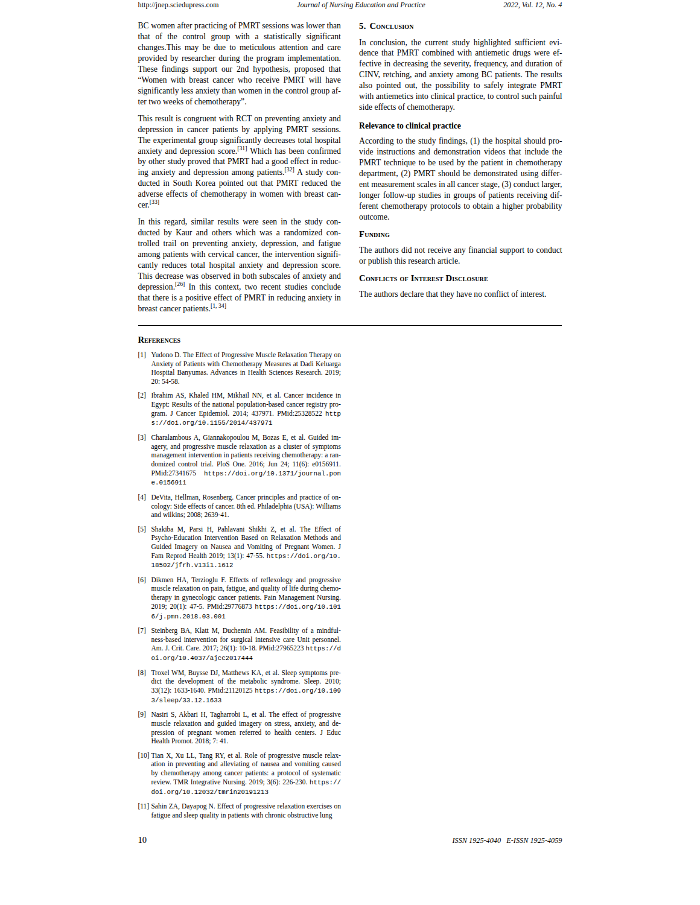http://jnep.sciedupress.com
Journal of Nursing Education and Practice
2022, Vol. 12, No. 4
BC women after practicing of PMRT sessions was lower than that of the control group with a statistically significant changes.This may be due to meticulous attention and care provided by researcher during the program implementation. These findings support our 2nd hypothesis, proposed that “Women with breast cancer who receive PMRT will have significantly less anxiety than women in the control group after two weeks of chemotherapy”.
This result is congruent with RCT on preventing anxiety and depression in cancer patients by applying PMRT sessions. The experimental group significantly decreases total hospital anxiety and depression score.[31] Which has been confirmed by other study proved that PMRT had a good effect in reducing anxiety and depression among patients.[32] A study conducted in South Korea pointed out that PMRT reduced the adverse effects of chemotherapy in women with breast cancer.[33]
In this regard, similar results were seen in the study conducted by Kaur and others which was a randomized controlled trail on preventing anxiety, depression, and fatigue among patients with cervical cancer, the intervention significantly reduces total hospital anxiety and depression score. This decrease was observed in both subscales of anxiety and depression.[26] In this context, two recent studies conclude that there is a positive effect of PMRT in reducing anxiety in breast cancer patients.[1, 34]
5. Conclusion
In conclusion, the current study highlighted sufficient evidence that PMRT combined with antiemetic drugs were effective in decreasing the severity, frequency, and duration of CINV, retching, and anxiety among BC patients. The results also pointed out, the possibility to safely integrate PMRT with antiemetics into clinical practice, to control such painful side effects of chemotherapy.
Relevance to clinical practice
According to the study findings, (1) the hospital should provide instructions and demonstration videos that include the PMRT technique to be used by the patient in chemotherapy department, (2) PMRT should be demonstrated using different measurement scales in all cancer stage, (3) conduct larger, longer follow-up studies in groups of patients receiving different chemotherapy protocols to obtain a higher probability outcome.
Funding
The authors did not receive any financial support to conduct or publish this research article.
Conflicts of Interest Disclosure
The authors declare that they have no conflict of interest.
References
[1] Yudono D. The Effect of Progressive Muscle Relaxation Therapy on Anxiety of Patients with Chemotherapy Measures at Dadi Keluarga Hospital Banyumas. Advances in Health Sciences Research. 2019; 20: 54-58.
[2] Ibrahim AS, Khaled HM, Mikhail NN, et al. Cancer incidence in Egypt: Results of the national population-based cancer registry program. J Cancer Epidemiol. 2014; 437971. PMid:25328522 https://doi.org/10.1155/2014/437971
[3] Charalambous A, Giannakopoulou M, Bozas E, et al. Guided imagery, and progressive muscle relaxation as a cluster of symptoms management intervention in patients receiving chemotherapy: a randomized control trial. PloS One. 2016; Jun 24; 11(6): e0156911. PMid:27341675 https://doi.org/10.1371/journal.pone.0156911
[4] DeVita, Hellman, Rosenberg. Cancer principles and practice of oncology: Side effects of cancer. 8th ed. Philadelphia (USA): Williams and wilkins; 2008; 2639-41.
[5] Shakiba M, Parsi H, Pahlavani Shikhi Z, et al. The Effect of Psycho-Education Intervention Based on Relaxation Methods and Guided Imagery on Nausea and Vomiting of Pregnant Women. J Fam Reprod Health 2019; 13(1): 47-55. https://doi.org/10.18502/jfrh.v13i1.1612
[6] Dikmen HA, Terzioglu F. Effects of reflexology and progressive muscle relaxation on pain, fatigue, and quality of life during chemotherapy in gynecologic cancer patients. Pain Management Nursing. 2019; 20(1): 47-5. PMid:29776873 https://doi.org/10.1016/j.pmn.2018.03.001
[7] Steinberg BA, Klatt M, Duchemin AM. Feasibility of a mindfulness-based intervention for surgical intensive care Unit personnel. Am. J. Crit. Care. 2017; 26(1): 10-18. PMid:27965223 https://doi.org/10.4037/ajcc2017444
[8] Troxel WM, Buysse DJ, Matthews KA, et al. Sleep symptoms predict the development of the metabolic syndrome. Sleep. 2010; 33(12): 1633-1640. PMid:21120125 https://doi.org/10.1093/sleep/33.12.1633
[9] Nasiri S, Akbari H, Tagharrobi L, et al. The effect of progressive muscle relaxation and guided imagery on stress, anxiety, and depression of pregnant women referred to health centers. J Educ Health Promot. 2018; 7: 41.
[10] Tian X, Xu LL, Tang RY, et al. Role of progressive muscle relaxation in preventing and alleviating of nausea and vomiting caused by chemotherapy among cancer patients: a protocol of systematic review. TMR Integrative Nursing. 2019; 3(6): 226-230. https://doi.org/10.12032/tmrin20191213
[11] Sahin ZA, Dayapog N. Effect of progressive relaxation exercises on fatigue and sleep quality in patients with chronic obstructive lung
10
ISSN 1925-4040 E-ISSN 1925-4059